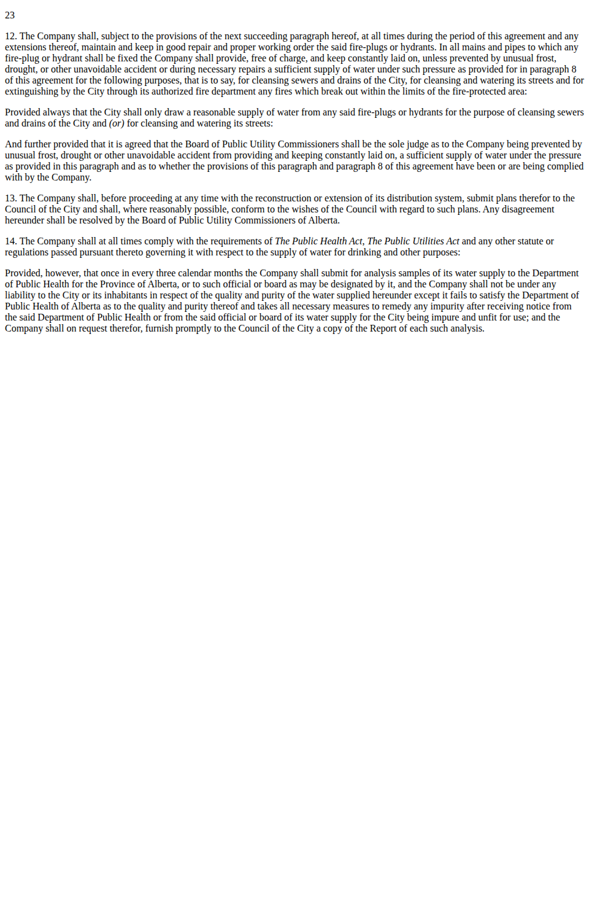23
12. The Company shall, subject to the provisions of the next succeeding paragraph hereof, at all times during the period of this agreement and any extensions thereof, maintain and keep in good repair and proper working order the said fire-plugs or hydrants. In all mains and pipes to which any fire-plug or hydrant shall be fixed the Company shall provide, free of charge, and keep constantly laid on, unless prevented by unusual frost, drought, or other unavoidable accident or during necessary repairs a sufficient supply of water under such pressure as provided for in paragraph 8 of this agreement for the following purposes, that is to say, for cleansing sewers and drains of the City, for cleansing and watering its streets and for extinguishing by the City through its authorized fire department any fires which break out within the limits of the fire-protected area:
Provided always that the City shall only draw a reasonable supply of water from any said fire-plugs or hydrants for the purpose of cleansing sewers and drains of the City and (or) for cleansing and watering its streets:
And further provided that it is agreed that the Board of Public Utility Commissioners shall be the sole judge as to the Company being prevented by unusual frost, drought or other unavoidable accident from providing and keeping constantly laid on, a sufficient supply of water under the pressure as provided in this paragraph and as to whether the provisions of this paragraph and paragraph 8 of this agreement have been or are being complied with by the Company.
13. The Company shall, before proceeding at any time with the reconstruction or extension of its distribution system, submit plans therefor to the Council of the City and shall, where reasonably possible, conform to the wishes of the Council with regard to such plans. Any disagreement hereunder shall be resolved by the Board of Public Utility Commissioners of Alberta.
14. The Company shall at all times comply with the requirements of The Public Health Act, The Public Utilities Act and any other statute or regulations passed pursuant thereto governing it with respect to the supply of water for drinking and other purposes:
Provided, however, that once in every three calendar months the Company shall submit for analysis samples of its water supply to the Department of Public Health for the Province of Alberta, or to such official or board as may be designated by it, and the Company shall not be under any liability to the City or its inhabitants in respect of the quality and purity of the water supplied hereunder except it fails to satisfy the Department of Public Health of Alberta as to the quality and purity thereof and takes all necessary measures to remedy any impurity after receiving notice from the said Department of Public Health or from the said official or board of its water supply for the City being impure and unfit for use; and the Company shall on request therefor, furnish promptly to the Council of the City a copy of the Report of each such analysis.